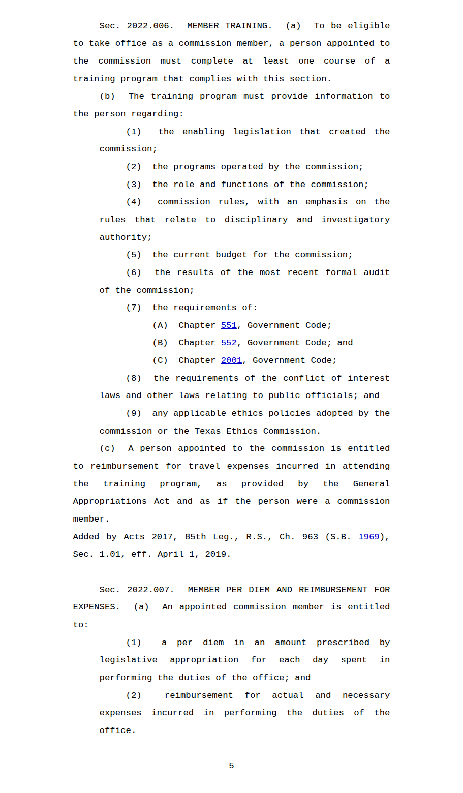Sec. 2022.006. MEMBER TRAINING. (a) To be eligible to take office as a commission member, a person appointed to the commission must complete at least one course of a training program that complies with this section.
(b) The training program must provide information to the person regarding:
(1) the enabling legislation that created the commission;
(2) the programs operated by the commission;
(3) the role and functions of the commission;
(4) commission rules, with an emphasis on the rules that relate to disciplinary and investigatory authority;
(5) the current budget for the commission;
(6) the results of the most recent formal audit of the commission;
(7) the requirements of:
(A) Chapter 551, Government Code;
(B) Chapter 552, Government Code; and
(C) Chapter 2001, Government Code;
(8) the requirements of the conflict of interest laws and other laws relating to public officials; and
(9) any applicable ethics policies adopted by the commission or the Texas Ethics Commission.
(c) A person appointed to the commission is entitled to reimbursement for travel expenses incurred in attending the training program, as provided by the General Appropriations Act and as if the person were a commission member.
Added by Acts 2017, 85th Leg., R.S., Ch. 963 (S.B. 1969), Sec. 1.01, eff. April 1, 2019.
Sec. 2022.007. MEMBER PER DIEM AND REIMBURSEMENT FOR EXPENSES. (a) An appointed commission member is entitled to:
(1) a per diem in an amount prescribed by legislative appropriation for each day spent in performing the duties of the office; and
(2) reimbursement for actual and necessary expenses incurred in performing the duties of the office.
5